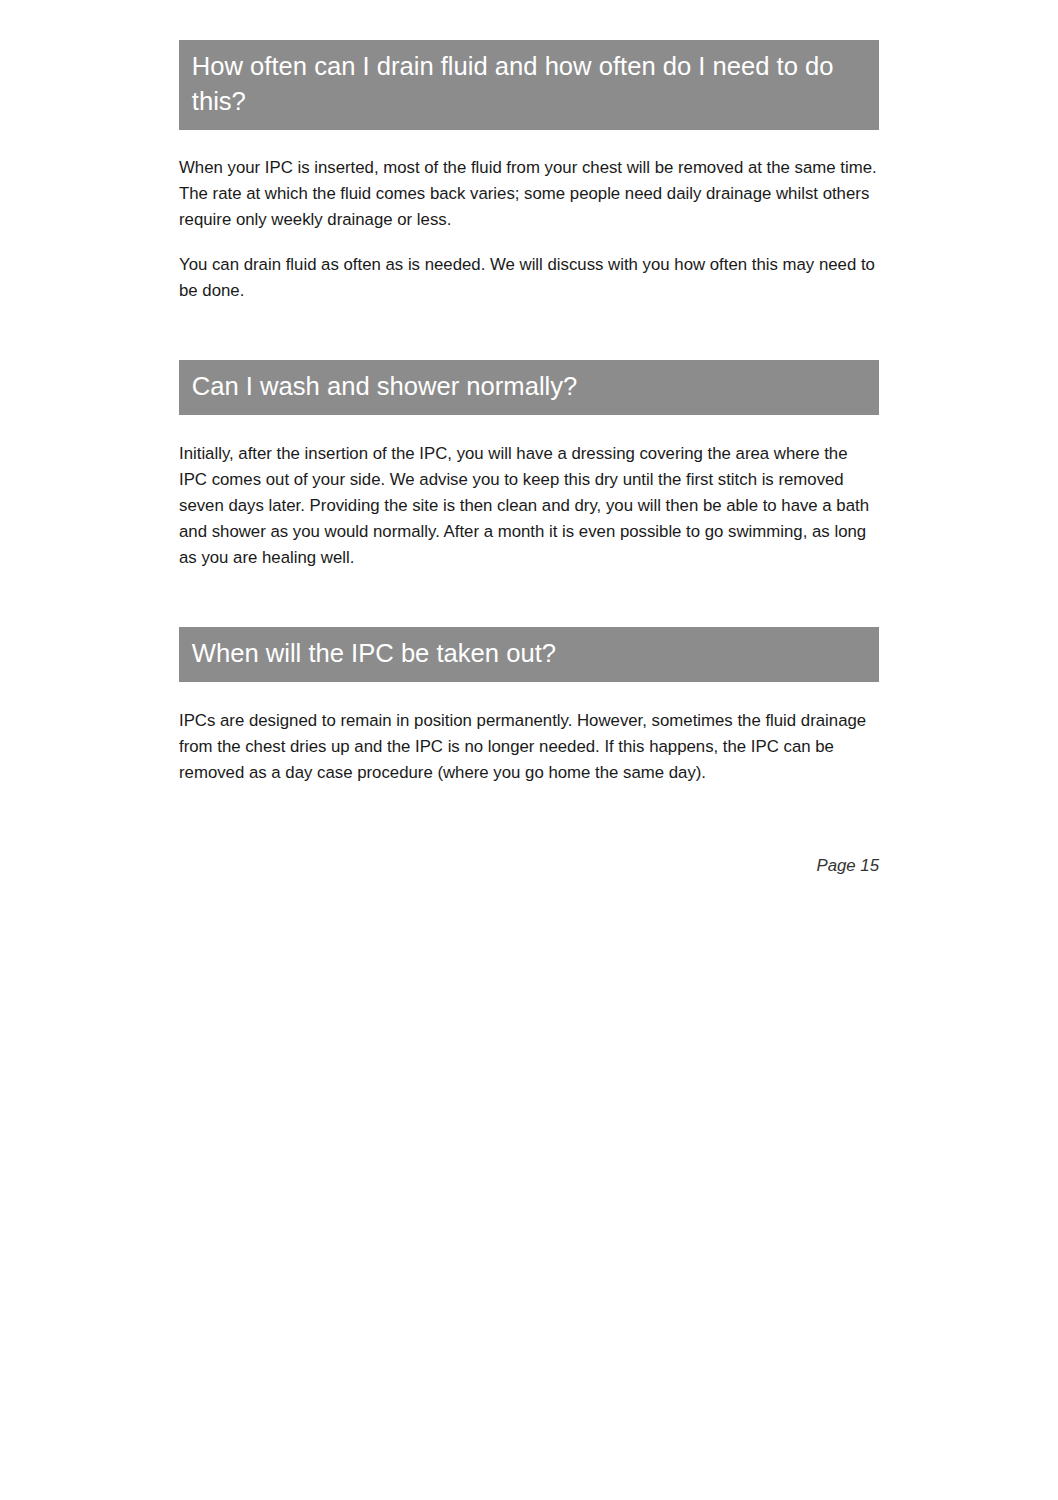How often can I drain fluid and how often do I need to do this?
When your IPC is inserted, most of the fluid from your chest will be removed at the same time. The rate at which the fluid comes back varies; some people need daily drainage whilst others require only weekly drainage or less.
You can drain fluid as often as is needed. We will discuss with you how often this may need to be done.
Can I wash and shower normally?
Initially, after the insertion of the IPC, you will have a dressing covering the area where the IPC comes out of your side. We advise you to keep this dry until the first stitch is removed seven days later. Providing the site is then clean and dry, you will then be able to have a bath and shower as you would normally. After a month it is even possible to go swimming, as long as you are healing well.
When will the IPC be taken out?
IPCs are designed to remain in position permanently. However, sometimes the fluid drainage from the chest dries up and the IPC is no longer needed. If this happens, the IPC can be removed as a day case procedure (where you go home the same day).
Page 15